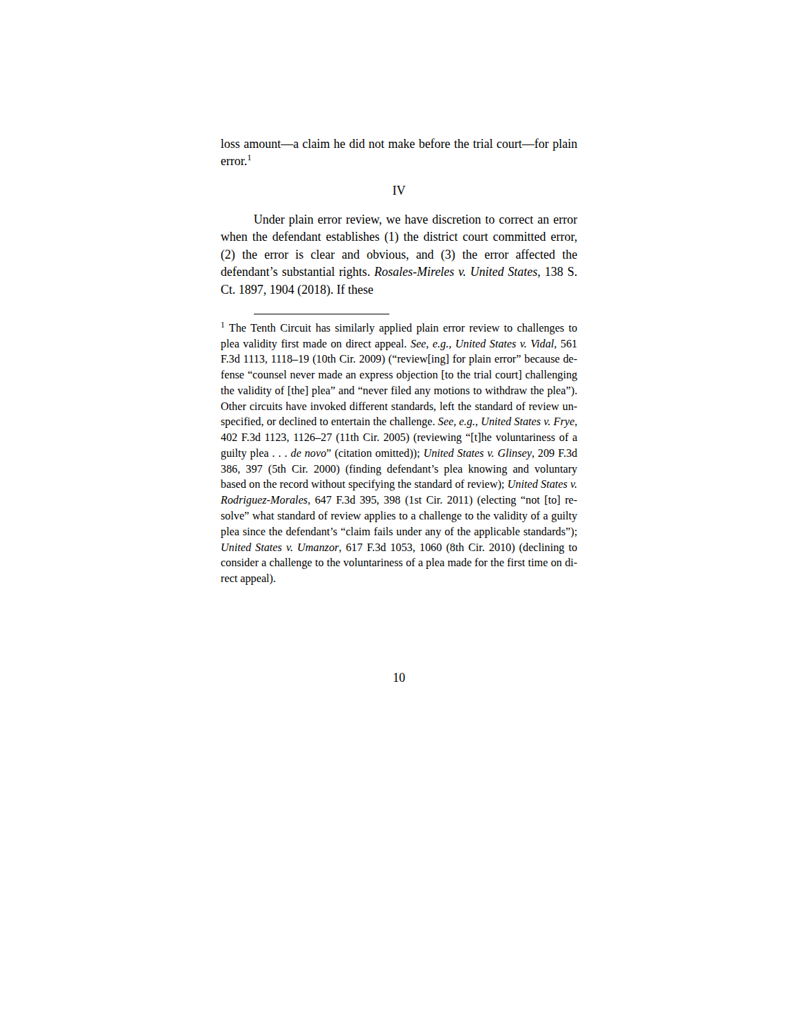loss amount—a claim he did not make before the trial court—for plain error.1
IV
Under plain error review, we have discretion to correct an error when the defendant establishes (1) the district court committed error, (2) the error is clear and obvious, and (3) the error affected the defendant’s substantial rights. Rosales-Mireles v. United States, 138 S. Ct. 1897, 1904 (2018). If these
1 The Tenth Circuit has similarly applied plain error review to challenges to plea validity first made on direct appeal. See, e.g., United States v. Vidal, 561 F.3d 1113, 1118–19 (10th Cir. 2009) (“review[ing] for plain error” because defense “counsel never made an express objection [to the trial court] challenging the validity of [the] plea” and “never filed any motions to withdraw the plea”). Other circuits have invoked different standards, left the standard of review unspecified, or declined to entertain the challenge. See, e.g., United States v. Frye, 402 F.3d 1123, 1126–27 (11th Cir. 2005) (reviewing “[t]he voluntariness of a guilty plea . . . de novo” (citation omitted)); United States v. Glinsey, 209 F.3d 386, 397 (5th Cir. 2000) (finding defendant’s plea knowing and voluntary based on the record without specifying the standard of review); United States v. Rodriguez-Morales, 647 F.3d 395, 398 (1st Cir. 2011) (electing “not [to] resolve” what standard of review applies to a challenge to the validity of a guilty plea since the defendant’s “claim fails under any of the applicable standards”); United States v. Umanzor, 617 F.3d 1053, 1060 (8th Cir. 2010) (declining to consider a challenge to the voluntariness of a plea made for the first time on direct appeal).
10